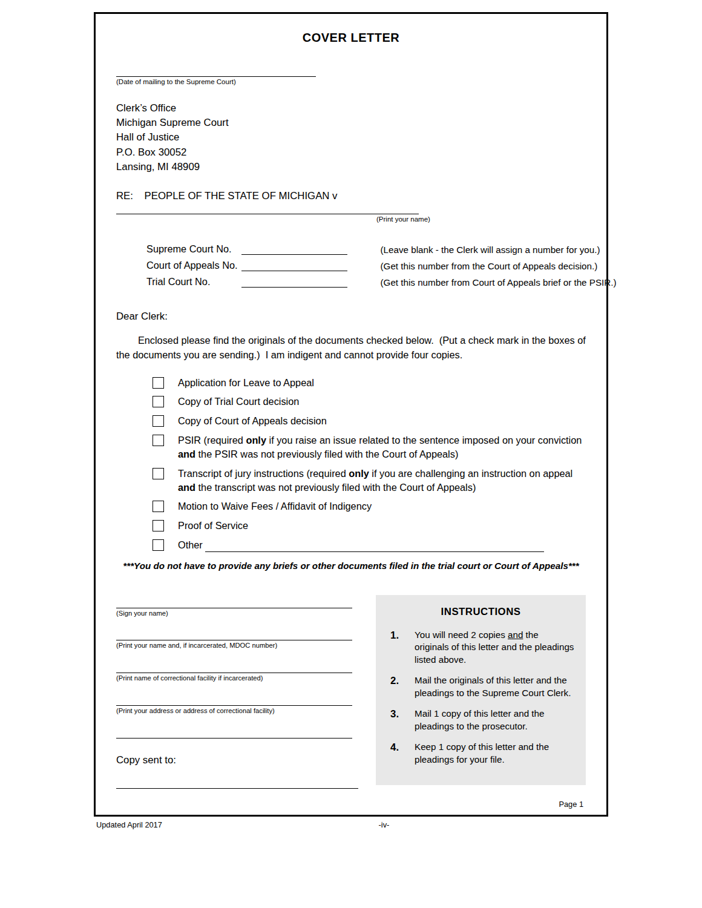COVER LETTER
(Date of mailing to the Supreme Court)
Clerk’s Office
Michigan Supreme Court
Hall of Justice
P.O. Box 30052
Lansing, MI 48909
RE: PEOPLE OF THE STATE OF MICHIGAN v
(Print your name)
| Supreme Court No. | | (Leave blank - the Clerk will assign a number for you.) |
| Court of Appeals No. | | (Get this number from the Court of Appeals decision.) |
| Trial Court No. | | (Get this number from Court of Appeals brief or the PSIR.) |
Dear Clerk:
Enclosed please find the originals of the documents checked below. (Put a check mark in the boxes of the documents you are sending.) I am indigent and cannot provide four copies.
Application for Leave to Appeal
Copy of Trial Court decision
Copy of Court of Appeals decision
PSIR (required only if you raise an issue related to the sentence imposed on your conviction and the PSIR was not previously filed with the Court of Appeals)
Transcript of jury instructions (required only if you are challenging an instruction on appeal and the transcript was not previously filed with the Court of Appeals)
Motion to Waive Fees / Affidavit of Indigency
Proof of Service
Other
***You do not have to provide any briefs or other documents filed in the trial court or Court of Appeals***
(Sign your name)
(Print your name and, if incarcerated, MDOC number)
(Print name of correctional facility if incarcerated)
(Print your address or address of correctional facility)
Copy sent to:
INSTRUCTIONS
You will need 2 copies and the originals of this letter and the pleadings listed above.
Mail the originals of this letter and the pleadings to the Supreme Court Clerk.
Mail 1 copy of this letter and the pleadings to the prosecutor.
Keep 1 copy of this letter and the pleadings for your file.
Page 1
Updated April 2017
-iv-